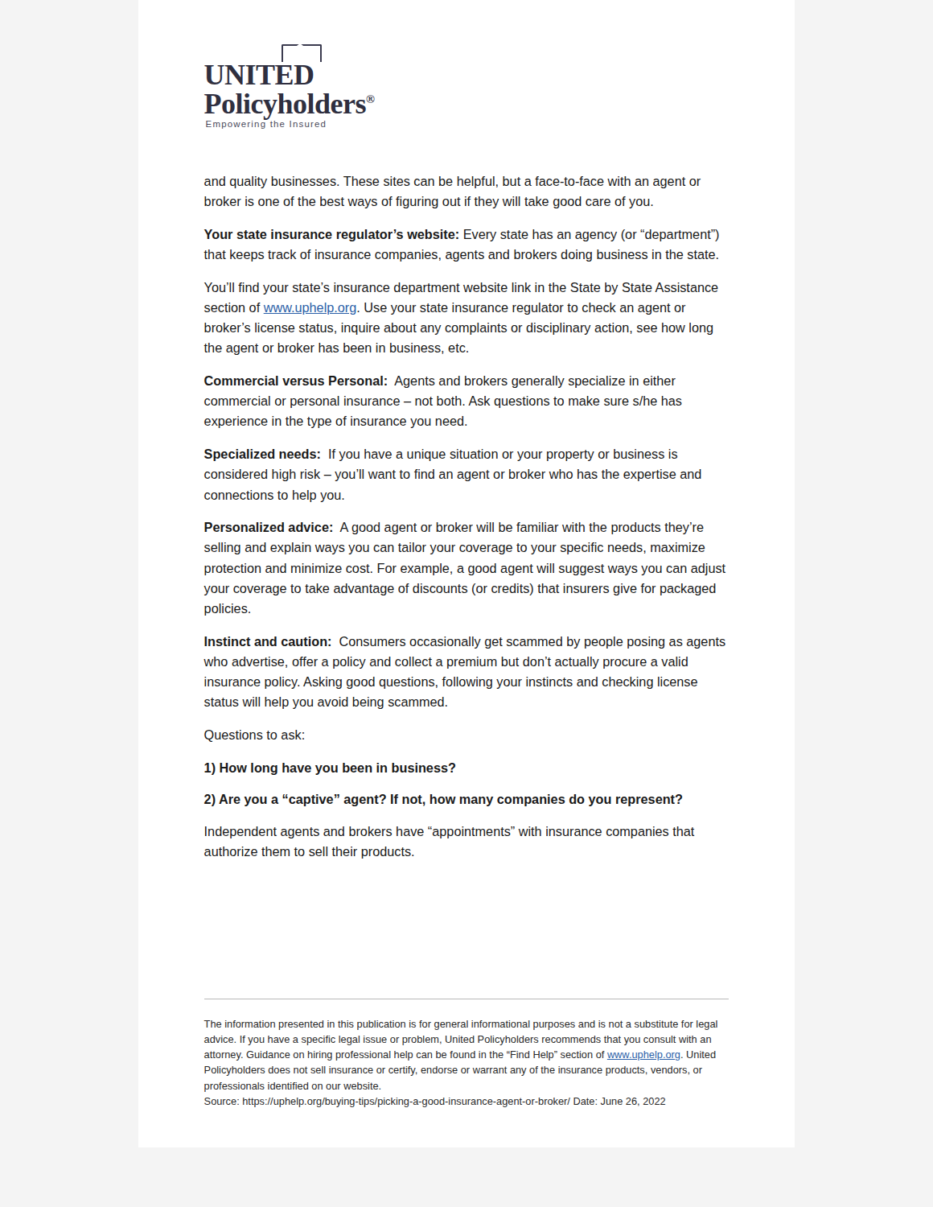UNITED Policyholders® Empowering the Insured
and quality businesses. These sites can be helpful, but a face-to-face with an agent or broker is one of the best ways of figuring out if they will take good care of you.
Your state insurance regulator’s website: Every state has an agency (or “department”) that keeps track of insurance companies, agents and brokers doing business in the state.
You’ll find your state’s insurance department website link in the State by State Assistance section of www.uphelp.org. Use your state insurance regulator to check an agent or broker’s license status, inquire about any complaints or disciplinary action, see how long the agent or broker has been in business, etc.
Commercial versus Personal: Agents and brokers generally specialize in either commercial or personal insurance – not both. Ask questions to make sure s/he has experience in the type of insurance you need.
Specialized needs: If you have a unique situation or your property or business is considered high risk – you’ll want to find an agent or broker who has the expertise and connections to help you.
Personalized advice: A good agent or broker will be familiar with the products they’re selling and explain ways you can tailor your coverage to your specific needs, maximize protection and minimize cost. For example, a good agent will suggest ways you can adjust your coverage to take advantage of discounts (or credits) that insurers give for packaged policies.
Instinct and caution: Consumers occasionally get scammed by people posing as agents who advertise, offer a policy and collect a premium but don’t actually procure a valid insurance policy. Asking good questions, following your instincts and checking license status will help you avoid being scammed.
Questions to ask:
1) How long have you been in business?
2) Are you a “captive” agent? If not, how many companies do you represent?
Independent agents and brokers have “appointments” with insurance companies that authorize them to sell their products.
The information presented in this publication is for general informational purposes and is not a substitute for legal advice. If you have a specific legal issue or problem, United Policyholders recommends that you consult with an attorney. Guidance on hiring professional help can be found in the “Find Help” section of www.uphelp.org. United Policyholders does not sell insurance or certify, endorse or warrant any of the insurance products, vendors, or professionals identified on our website.
Source: https://uphelp.org/buying-tips/picking-a-good-insurance-agent-or-broker/ Date: June 26, 2022